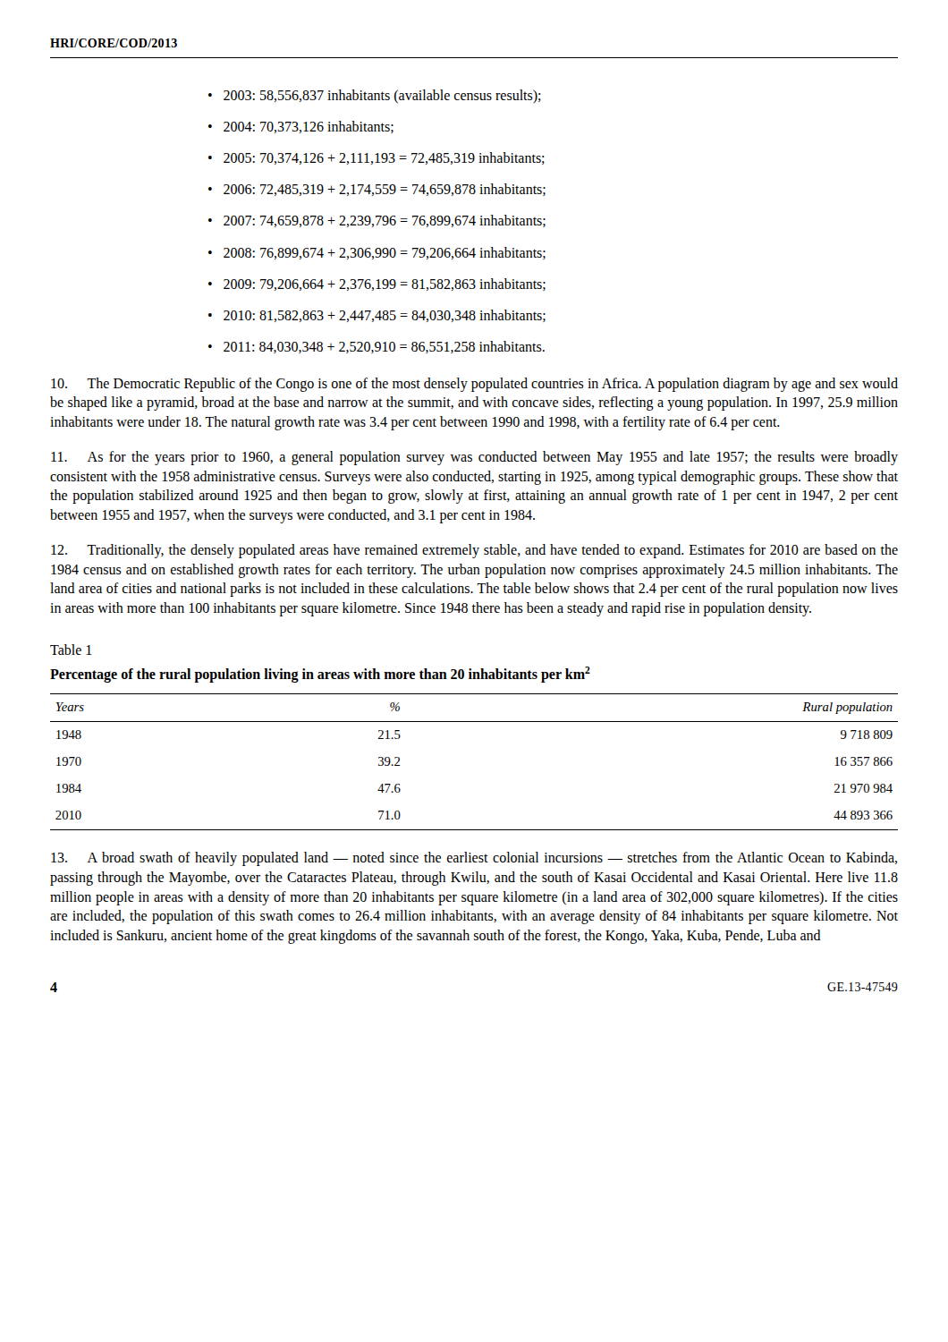HRI/CORE/COD/2013
2003: 58,556,837 inhabitants (available census results);
2004: 70,373,126 inhabitants;
2005: 70,374,126 + 2,111,193 = 72,485,319 inhabitants;
2006: 72,485,319 + 2,174,559 = 74,659,878 inhabitants;
2007: 74,659,878 + 2,239,796 = 76,899,674 inhabitants;
2008: 76,899,674 + 2,306,990 = 79,206,664 inhabitants;
2009: 79,206,664 + 2,376,199 = 81,582,863 inhabitants;
2010: 81,582,863 + 2,447,485 = 84,030,348 inhabitants;
2011: 84,030,348 + 2,520,910 = 86,551,258 inhabitants.
10. The Democratic Republic of the Congo is one of the most densely populated countries in Africa. A population diagram by age and sex would be shaped like a pyramid, broad at the base and narrow at the summit, and with concave sides, reflecting a young population. In 1997, 25.9 million inhabitants were under 18. The natural growth rate was 3.4 per cent between 1990 and 1998, with a fertility rate of 6.4 per cent.
11. As for the years prior to 1960, a general population survey was conducted between May 1955 and late 1957; the results were broadly consistent with the 1958 administrative census. Surveys were also conducted, starting in 1925, among typical demographic groups. These show that the population stabilized around 1925 and then began to grow, slowly at first, attaining an annual growth rate of 1 per cent in 1947, 2 per cent between 1955 and 1957, when the surveys were conducted, and 3.1 per cent in 1984.
12. Traditionally, the densely populated areas have remained extremely stable, and have tended to expand. Estimates for 2010 are based on the 1984 census and on established growth rates for each territory. The urban population now comprises approximately 24.5 million inhabitants. The land area of cities and national parks is not included in these calculations. The table below shows that 2.4 per cent of the rural population now lives in areas with more than 100 inhabitants per square kilometre. Since 1948 there has been a steady and rapid rise in population density.
Table 1
Percentage of the rural population living in areas with more than 20 inhabitants per km2
| Years | % | Rural population |
| --- | --- | --- |
| 1948 | 21.5 | 9 718 809 |
| 1970 | 39.2 | 16 357 866 |
| 1984 | 47.6 | 21 970 984 |
| 2010 | 71.0 | 44 893 366 |
13. A broad swath of heavily populated land — noted since the earliest colonial incursions — stretches from the Atlantic Ocean to Kabinda, passing through the Mayombe, over the Cataractes Plateau, through Kwilu, and the south of Kasai Occidental and Kasai Oriental. Here live 11.8 million people in areas with a density of more than 20 inhabitants per square kilometre (in a land area of 302,000 square kilometres). If the cities are included, the population of this swath comes to 26.4 million inhabitants, with an average density of 84 inhabitants per square kilometre. Not included is Sankuru, ancient home of the great kingdoms of the savannah south of the forest, the Kongo, Yaka, Kuba, Pende, Luba and
4
GE.13-47549